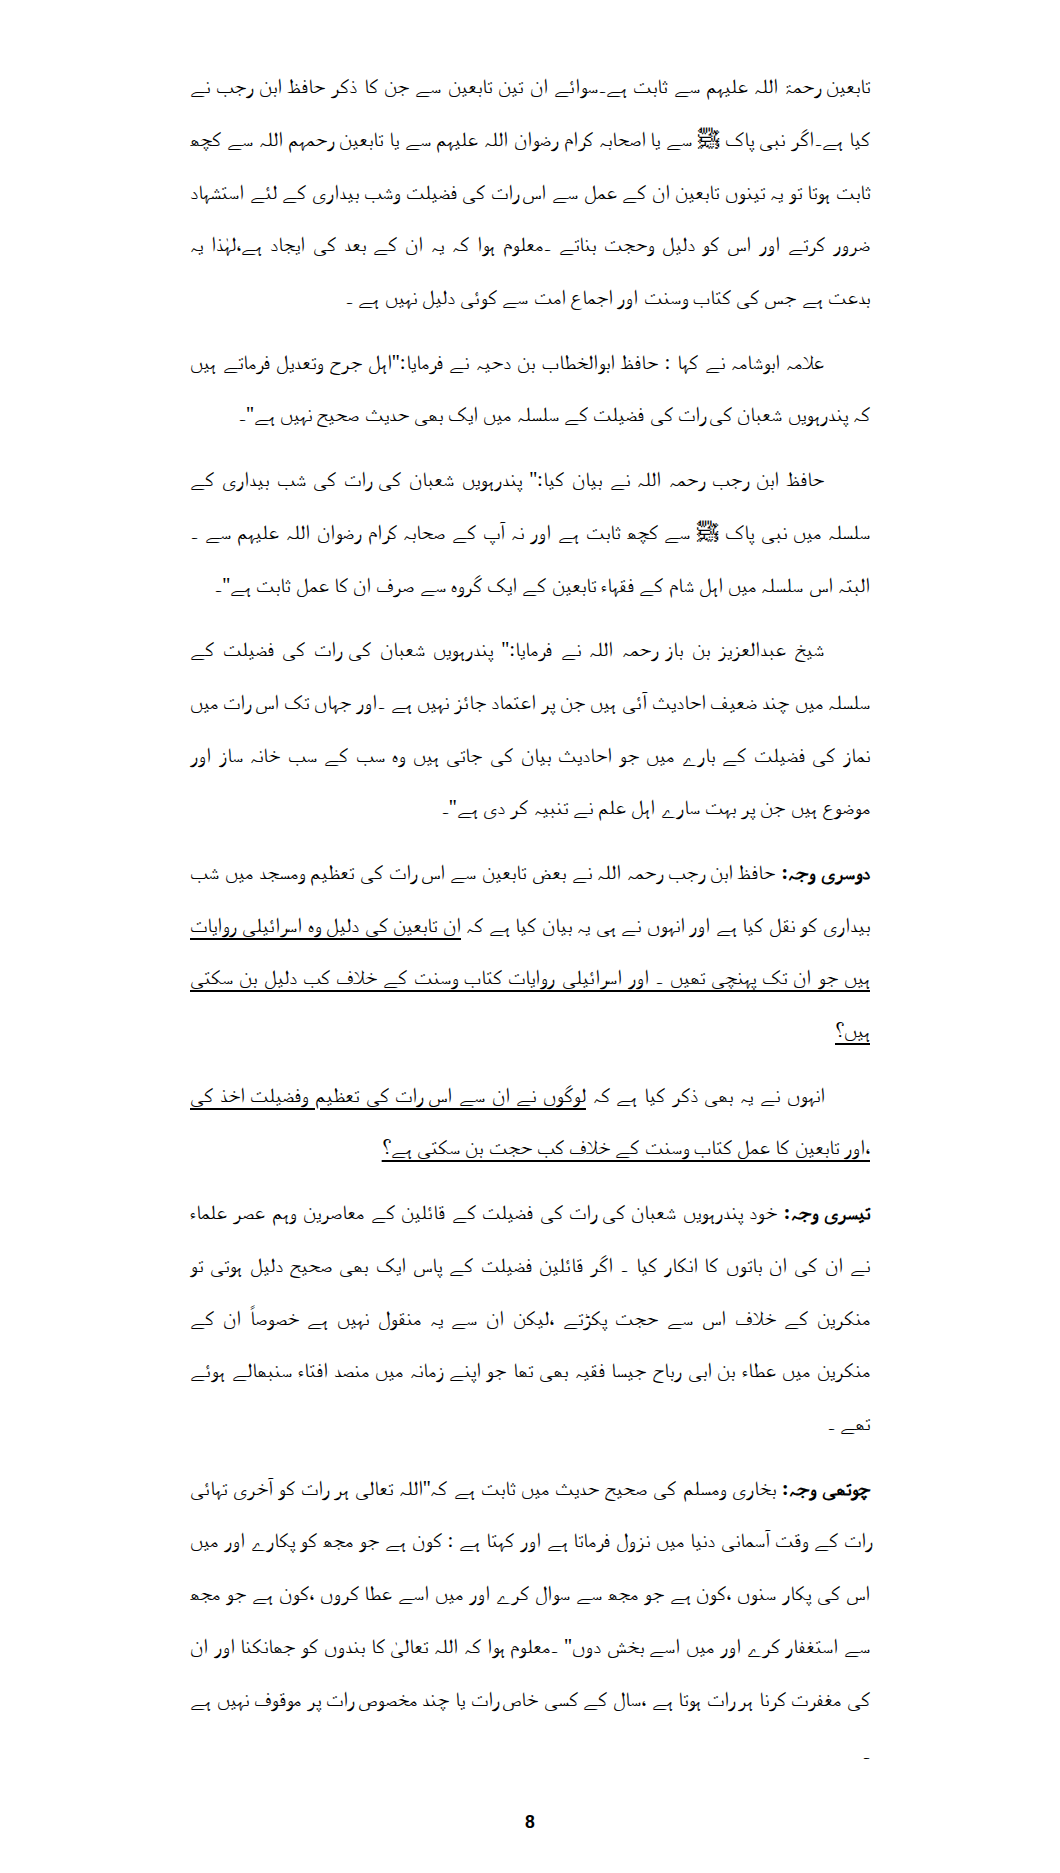تابعین رحمۃ اللہ علیہم سے ثابت ہے۔سوائے ان تین تابعین سے جن کا ذکر حافظ ابن رجب نے کیا ہے۔اگر نبی پاک ﷺ سے یا اصحابہ کرام رضوان اللہ علیہم سے یا تابعین رحمہم اللہ سے کچھ ثابت ہوتا تو یہ تینوں تابعین ان کے عمل سے اس رات کی فضیلت وشب بیداری کے لئے استشہاد ضرور کرتے اور اس کو دلیل وحجت بناتے ۔معلوم ہوا کہ یہ ان کے بعد کی ایجاد ہے،لہٰذا یہ بدعت ہے جس کی کتاب وسنت اور اجماع امت سے کوئی دلیل نہیں ہے ۔
علامہ ابوشامہ نے کہا : حافظ ابوالخطاب بن دحیہ نے فرمایا:''اہل جرح وتعدیل فرماتے ہیں کہ پندرہویں شعبان کی رات کی فضیلت کے سلسلہ میں ایک بھی حدیث صحیح نہیں ہے''۔
حافظ ابن رجب رحمہ اللہ نے بیان کیا:'' پندرہویں شعبان کی رات کی شب بیداری کے سلسلہ میں نبی پاک ﷺ سے کچھ ثابت ہے اور نہ آپ کے صحابہ کرام رضوان اللہ علیہم سے ۔ البتہ اس سلسلہ میں اہل شام کے فقہاء تابعین کے ایک گروہ سے صرف ان کا عمل ثابت ہے''۔
شیخ عبدالعزیز بن باز رحمہ اللہ نے فرمایا:'' پندرہویں شعبان کی رات کی فضیلت کے سلسلہ میں چند ضعیف احادیث آئی ہیں جن پر اعتماد جائز نہیں ہے ۔اور جہاں تک اس رات میں نماز کی فضیلت کے بارے میں جو احادیث بیان کی جاتی ہیں وہ سب کے سب خانہ ساز اور موضوع ہیں جن پر بہت سارے اہل علم نے تنبیہ کر دی ہے''۔
دوسری وجہ: حافظ ابن رجب رحمہ اللہ نے بعض تابعین سے اس رات کی تعظیم ومسجد میں شب بیداری کو نقل کیا ہے اور انہوں نے ہی یہ بیان کیا ہے کہ ان تابعین کی دلیل وہ اسرائیلی روایات ہیں جو ان تک پہنچی تھیں ۔ اور اسرائیلی روایات کتاب وسنت کے خلاف کب دلیل بن سکتی ہیں؟
انہوں نے یہ بھی ذکر کیا ہے کہ لوگوں نے ان سے اس رات کی تعظیم وفضیلت اخذ کی ،اور تابعین کا عمل کتاب وسنت کے خلاف کب حجت بن سکتی ہے؟
تیسری وجہ: خود پندرہویں شعبان کی رات کی فضیلت کے قائلین کے معاصرین وہم عصر علماء نے ان کی ان باتوں کا انکار کیا ۔ اگر قائلین فضیلت کے پاس ایک بھی صحیح دلیل ہوتی تو منکرین کے خلاف اس سے حجت پکڑتے ،لیکن ان سے یہ منقول نہیں ہے خصوصاً ان کے منکرین میں عطاء بن ابی رباح جیسا فقیہ بھی تھا جو اپنے زمانہ میں منصد افتاء سنبھالے ہوئے تھے ۔
چوتھی وجہ: بخاری ومسلم کی صحیح حدیث میں ثابت ہے کہ''اللہ تعالی ہر رات کو آخری تہائی رات کے وقت آسمانی دنیا میں نزول فرماتا ہے اور کہتا ہے : کون ہے جو مجھ کو پکارے اور میں اس کی پکار سنوں ،کون ہے جو مجھ سے سوال کرے اور میں اسے عطا کروں ،کون ہے جو مجھ سے استغفار کرے اور میں اسے بخش دوں'' ۔معلوم ہوا کہ اللہ تعالیٰ کا بندوں کو جھانکنا اور ان کی مغفرت کرنا ہر رات ہوتا ہے ،سال کے کسی خاص رات یا چند مخصوص رات پر موقوف نہیں ہے ۔
8